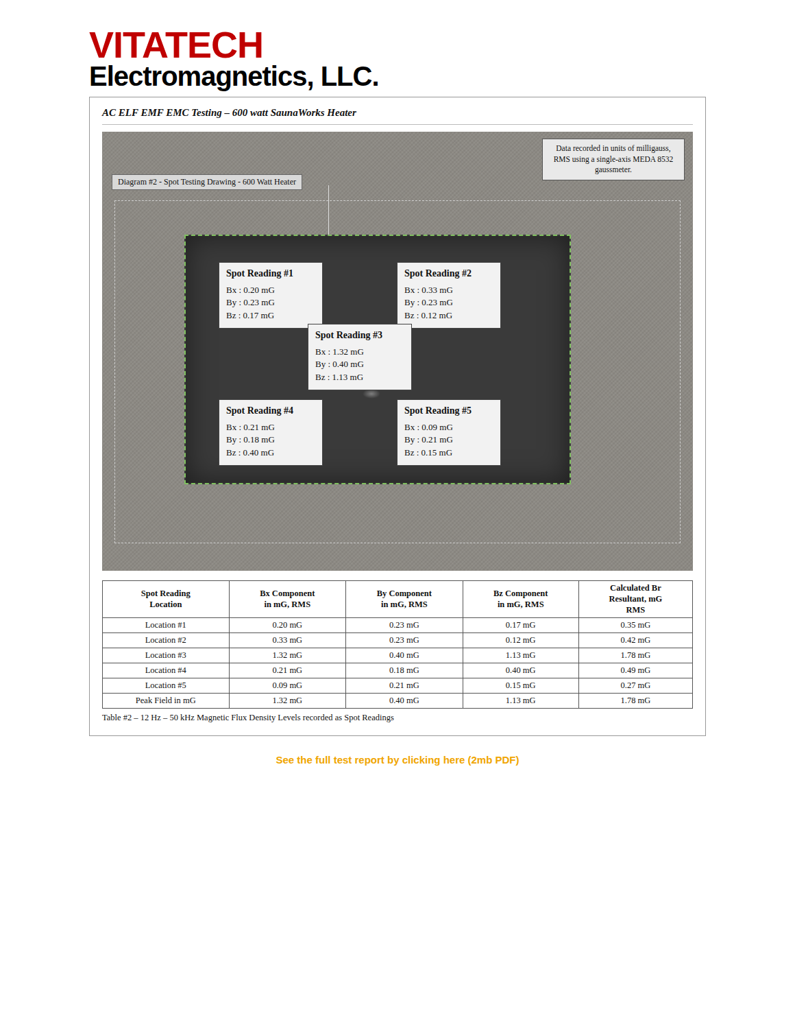VITATECH
Electromagnetics, LLC.
AC ELF EMF EMC Testing – 600 watt SaunaWorks Heater
Data recorded in units of milligauss, RMS using a single-axis MEDA 8532 gaussmeter.
Diagram #2 - Spot Testing Drawing - 600 Watt Heater
Spot Reading #1
Bx : 0.20 mG
By : 0.23 mG
Bz : 0.17 mG
Spot Reading #2
Bx : 0.33 mG
By : 0.23 mG
Bz : 0.12 mG
Spot Reading #3
Bx : 1.32 mG
By : 0.40 mG
Bz : 1.13 mG
Spot Reading #4
Bx : 0.21 mG
By : 0.18 mG
Bz : 0.40 mG
Spot Reading #5
Bx : 0.09 mG
By : 0.21 mG
Bz : 0.15 mG
Table #2 – 12 Hz – 50 kHz Magnetic Flux Density Levels recorded as Spot Readings
| Spot Reading Location | Bx Component in mG, RMS | By Component in mG, RMS | Bz Component in mG, RMS | Calculated Br Resultant, mG RMS |
| --- | --- | --- | --- | --- |
| Location #1 | 0.20 mG | 0.23 mG | 0.17 mG | 0.35 mG |
| Location #2 | 0.33 mG | 0.23 mG | 0.12 mG | 0.42 mG |
| Location #3 | 1.32 mG | 0.40 mG | 1.13 mG | 1.78 mG |
| Location #4 | 0.21 mG | 0.18 mG | 0.40 mG | 0.49 mG |
| Location #5 | 0.09 mG | 0.21 mG | 0.15 mG | 0.27 mG |
| Peak Field in mG | 1.32 mG | 0.40 mG | 1.13 mG | 1.78 mG |
See the full test report by clicking here (2mb PDF)